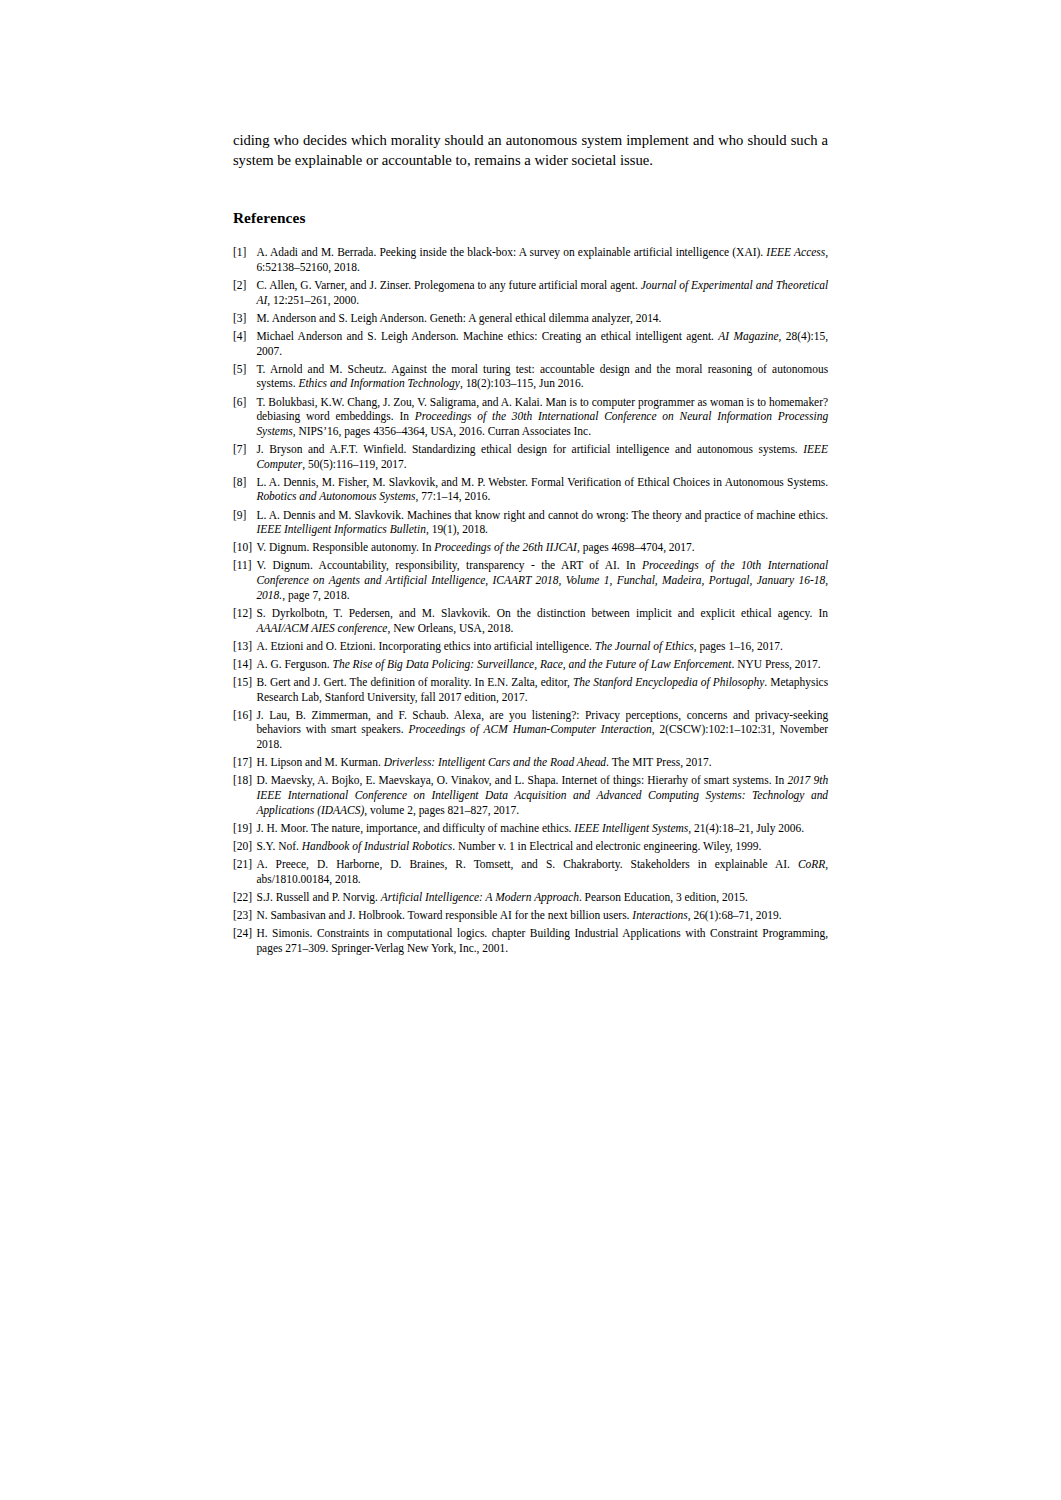ciding who decides which morality should an autonomous system implement and who should such a system be explainable or accountable to, remains a wider societal issue.
References
[1] A. Adadi and M. Berrada. Peeking inside the black-box: A survey on explainable artificial intelligence (XAI). IEEE Access, 6:52138–52160, 2018.
[2] C. Allen, G. Varner, and J. Zinser. Prolegomena to any future artificial moral agent. Journal of Experimental and Theoretical AI, 12:251–261, 2000.
[3] M. Anderson and S. Leigh Anderson. Geneth: A general ethical dilemma analyzer, 2014.
[4] Michael Anderson and S. Leigh Anderson. Machine ethics: Creating an ethical intelligent agent. AI Magazine, 28(4):15, 2007.
[5] T. Arnold and M. Scheutz. Against the moral turing test: accountable design and the moral reasoning of autonomous systems. Ethics and Information Technology, 18(2):103–115, Jun 2016.
[6] T. Bolukbasi, K.W. Chang, J. Zou, V. Saligrama, and A. Kalai. Man is to computer programmer as woman is to homemaker? debiasing word embeddings. In Proceedings of the 30th International Conference on Neural Information Processing Systems, NIPS’16, pages 4356–4364, USA, 2016. Curran Associates Inc.
[7] J. Bryson and A.F.T. Winfield. Standardizing ethical design for artificial intelligence and autonomous systems. IEEE Computer, 50(5):116–119, 2017.
[8] L. A. Dennis, M. Fisher, M. Slavkovik, and M. P. Webster. Formal Verification of Ethical Choices in Autonomous Systems. Robotics and Autonomous Systems, 77:1–14, 2016.
[9] L. A. Dennis and M. Slavkovik. Machines that know right and cannot do wrong: The theory and practice of machine ethics. IEEE Intelligent Informatics Bulletin, 19(1), 2018.
[10] V. Dignum. Responsible autonomy. In Proceedings of the 26th IIJCAI, pages 4698–4704, 2017.
[11] V. Dignum. Accountability, responsibility, transparency - the ART of AI. In Proceedings of the 10th International Conference on Agents and Artificial Intelligence, ICAART 2018, Volume 1, Funchal, Madeira, Portugal, January 16-18, 2018., page 7, 2018.
[12] S. Dyrkolbotn, T. Pedersen, and M. Slavkovik. On the distinction between implicit and explicit ethical agency. In AAAI/ACM AIES conference, New Orleans, USA, 2018.
[13] A. Etzioni and O. Etzioni. Incorporating ethics into artificial intelligence. The Journal of Ethics, pages 1–16, 2017.
[14] A. G. Ferguson. The Rise of Big Data Policing: Surveillance, Race, and the Future of Law Enforcement. NYU Press, 2017.
[15] B. Gert and J. Gert. The definition of morality. In E.N. Zalta, editor, The Stanford Encyclopedia of Philosophy. Metaphysics Research Lab, Stanford University, fall 2017 edition, 2017.
[16] J. Lau, B. Zimmerman, and F. Schaub. Alexa, are you listening?: Privacy perceptions, concerns and privacy-seeking behaviors with smart speakers. Proceedings of ACM Human-Computer Interaction, 2(CSCW):102:1–102:31, November 2018.
[17] H. Lipson and M. Kurman. Driverless: Intelligent Cars and the Road Ahead. The MIT Press, 2017.
[18] D. Maevsky, A. Bojko, E. Maevskaya, O. Vinakov, and L. Shapa. Internet of things: Hierarhy of smart systems. In 2017 9th IEEE International Conference on Intelligent Data Acquisition and Advanced Computing Systems: Technology and Applications (IDAACS), volume 2, pages 821–827, 2017.
[19] J. H. Moor. The nature, importance, and difficulty of machine ethics. IEEE Intelligent Systems, 21(4):18–21, July 2006.
[20] S.Y. Nof. Handbook of Industrial Robotics. Number v. 1 in Electrical and electronic engineering. Wiley, 1999.
[21] A. Preece, D. Harborne, D. Braines, R. Tomsett, and S. Chakraborty. Stakeholders in explainable AI. CoRR, abs/1810.00184, 2018.
[22] S.J. Russell and P. Norvig. Artificial Intelligence: A Modern Approach. Pearson Education, 3 edition, 2015.
[23] N. Sambasivan and J. Holbrook. Toward responsible AI for the next billion users. Interactions, 26(1):68–71, 2019.
[24] H. Simonis. Constraints in computational logics. chapter Building Industrial Applications with Constraint Programming, pages 271–309. Springer-Verlag New York, Inc., 2001.